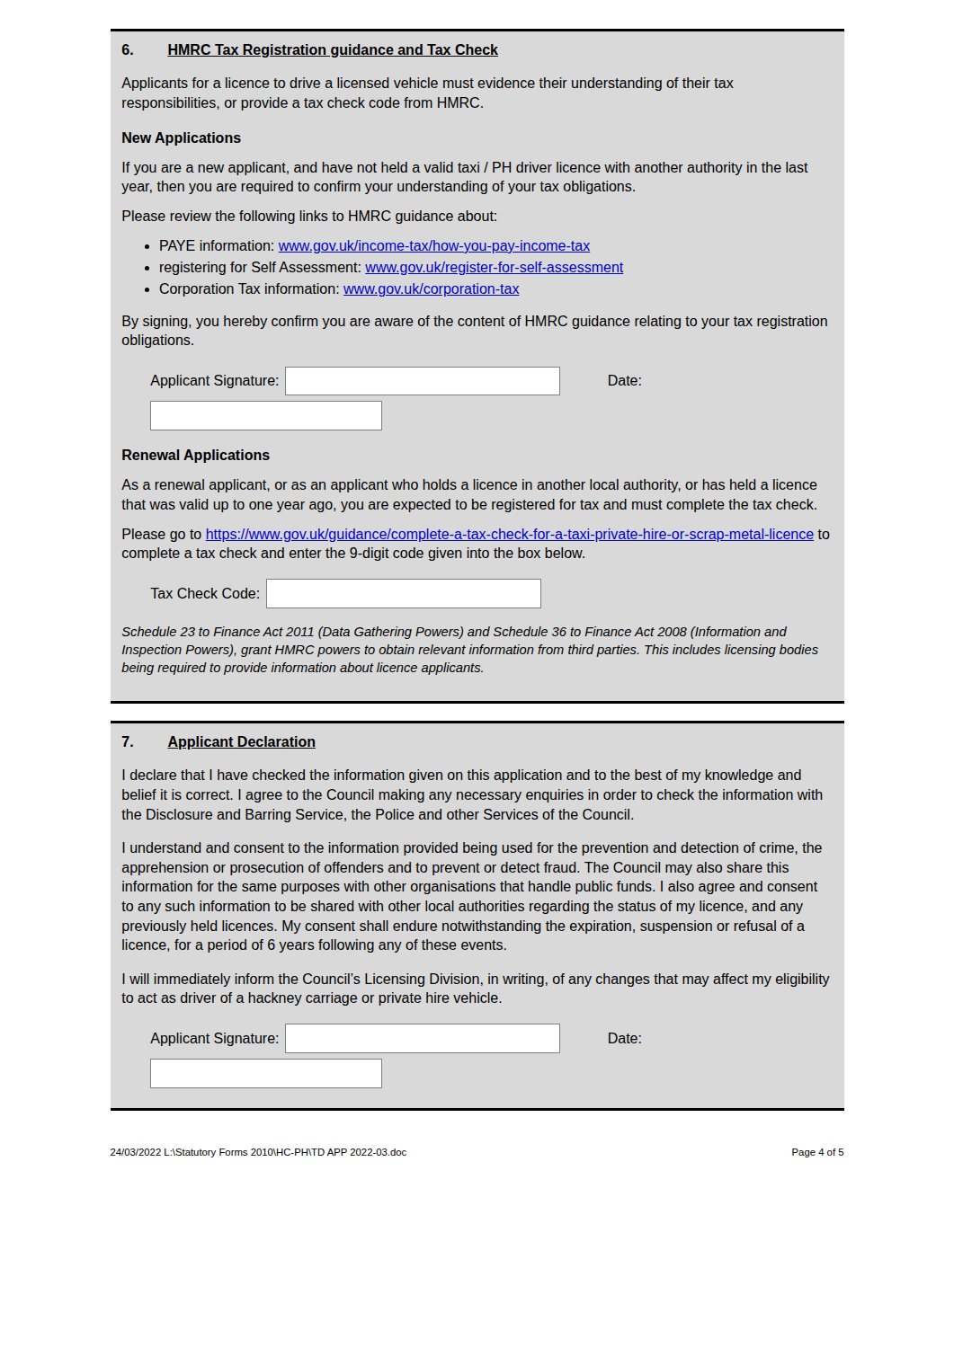6. HMRC Tax Registration guidance and Tax Check
Applicants for a licence to drive a licensed vehicle must evidence their understanding of their tax responsibilities, or provide a tax check code from HMRC.
New Applications
If you are a new applicant, and have not held a valid taxi / PH driver licence with another authority in the last year, then you are required to confirm your understanding of your tax obligations.
Please review the following links to HMRC guidance about:
PAYE information: www.gov.uk/income-tax/how-you-pay-income-tax
registering for Self Assessment: www.gov.uk/register-for-self-assessment
Corporation Tax information: www.gov.uk/corporation-tax
By signing, you hereby confirm you are aware of the content of HMRC guidance relating to your tax registration obligations.
Applicant Signature: Date:
Renewal Applications
As a renewal applicant, or as an applicant who holds a licence in another local authority, or has held a licence that was valid up to one year ago, you are expected to be registered for tax and must complete the tax check.
Please go to https://www.gov.uk/guidance/complete-a-tax-check-for-a-taxi-private-hire-or-scrap-metal-licence to complete a tax check and enter the 9-digit code given into the box below.
Tax Check Code:
Schedule 23 to Finance Act 2011 (Data Gathering Powers) and Schedule 36 to Finance Act 2008 (Information and Inspection Powers), grant HMRC powers to obtain relevant information from third parties. This includes licensing bodies being required to provide information about licence applicants.
7. Applicant Declaration
I declare that I have checked the information given on this application and to the best of my knowledge and belief it is correct. I agree to the Council making any necessary enquiries in order to check the information with the Disclosure and Barring Service, the Police and other Services of the Council.
I understand and consent to the information provided being used for the prevention and detection of crime, the apprehension or prosecution of offenders and to prevent or detect fraud. The Council may also share this information for the same purposes with other organisations that handle public funds. I also agree and consent to any such information to be shared with other local authorities regarding the status of my licence, and any previously held licences. My consent shall endure notwithstanding the expiration, suspension or refusal of a licence, for a period of 6 years following any of these events.
I will immediately inform the Council’s Licensing Division, in writing, of any changes that may affect my eligibility to act as driver of a hackney carriage or private hire vehicle.
Applicant Signature: Date:
24/03/2022 L:\Statutory Forms 2010\HC-PH\TD APP 2022-03.doc Page 4 of 5